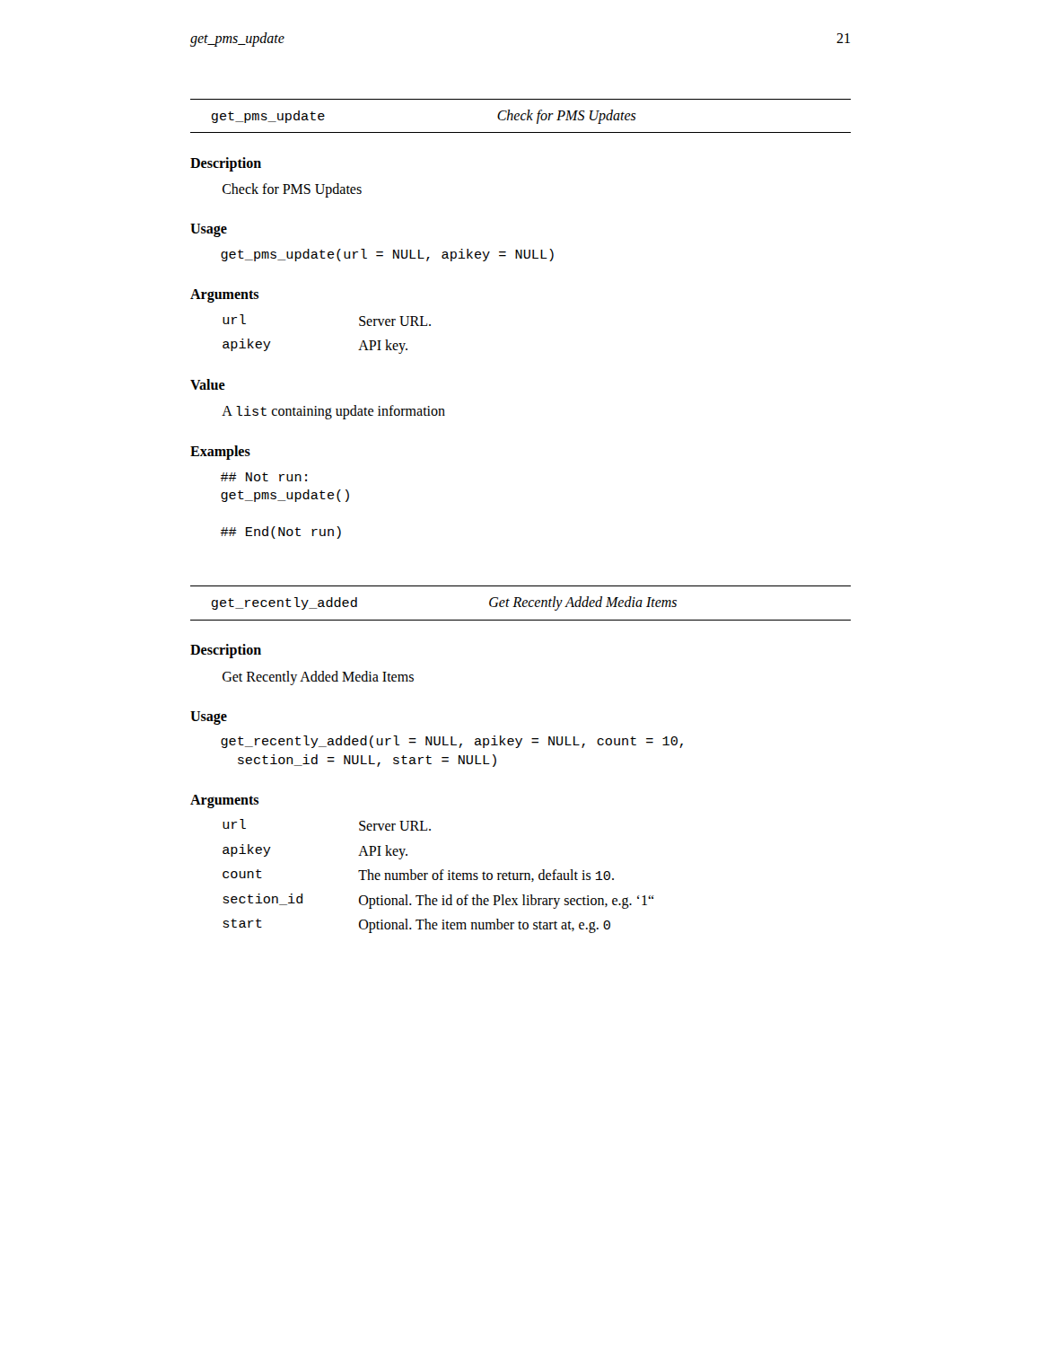get_pms_update 21
get_pms_update
Check for PMS Updates
Description
Check for PMS Updates
Usage
get_pms_update(url = NULL, apikey = NULL)
Arguments
url
Server URL.
apikey
API key.
Value
A list containing update information
Examples
## Not run:
get_pms_update()

## End(Not run)
get_recently_added
Get Recently Added Media Items
Description
Get Recently Added Media Items
Usage
get_recently_added(url = NULL, apikey = NULL, count = 10,
  section_id = NULL, start = NULL)
Arguments
url
Server URL.
apikey
API key.
count
The number of items to return, default is 10.
section_id
Optional. The id of the Plex library section, e.g. ‘1“
start
Optional. The item number to start at, e.g. 0